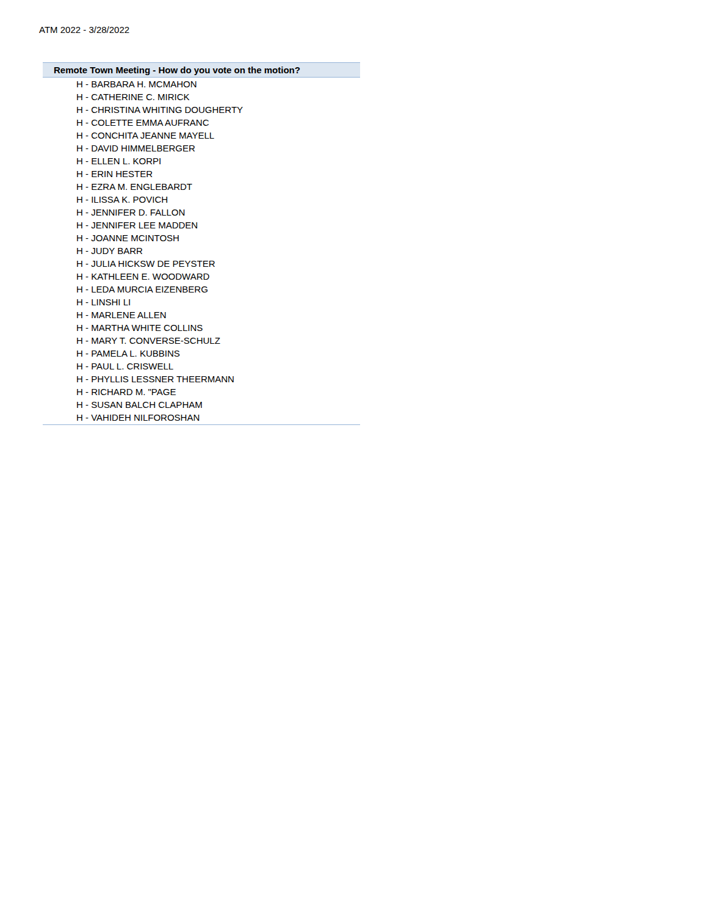ATM 2022 - 3/28/2022
Remote Town Meeting - How do you vote on the motion?
| H - BARBARA H. MCMAHON |
| H - CATHERINE C. MIRICK |
| H - CHRISTINA WHITING DOUGHERTY |
| H - COLETTE EMMA AUFRANC |
| H - CONCHITA JEANNE MAYELL |
| H - DAVID HIMMELBERGER |
| H - ELLEN L. KORPI |
| H - ERIN HESTER |
| H - EZRA M. ENGLEBARDT |
| H - ILISSA K. POVICH |
| H - JENNIFER D. FALLON |
| H - JENNIFER LEE MADDEN |
| H - JOANNE MCINTOSH |
| H - JUDY BARR |
| H - JULIA HICKSW DE PEYSTER |
| H - KATHLEEN E. WOODWARD |
| H - LEDA MURCIA EIZENBERG |
| H - LINSHI LI |
| H - MARLENE ALLEN |
| H - MARTHA WHITE COLLINS |
| H - MARY T. CONVERSE-SCHULZ |
| H - PAMELA L. KUBBINS |
| H - PAUL L. CRISWELL |
| H - PHYLLIS LESSNER THEERMANN |
| H - RICHARD M. "PAGE |
| H - SUSAN BALCH CLAPHAM |
| H - VAHIDEH NILFOROSHAN |